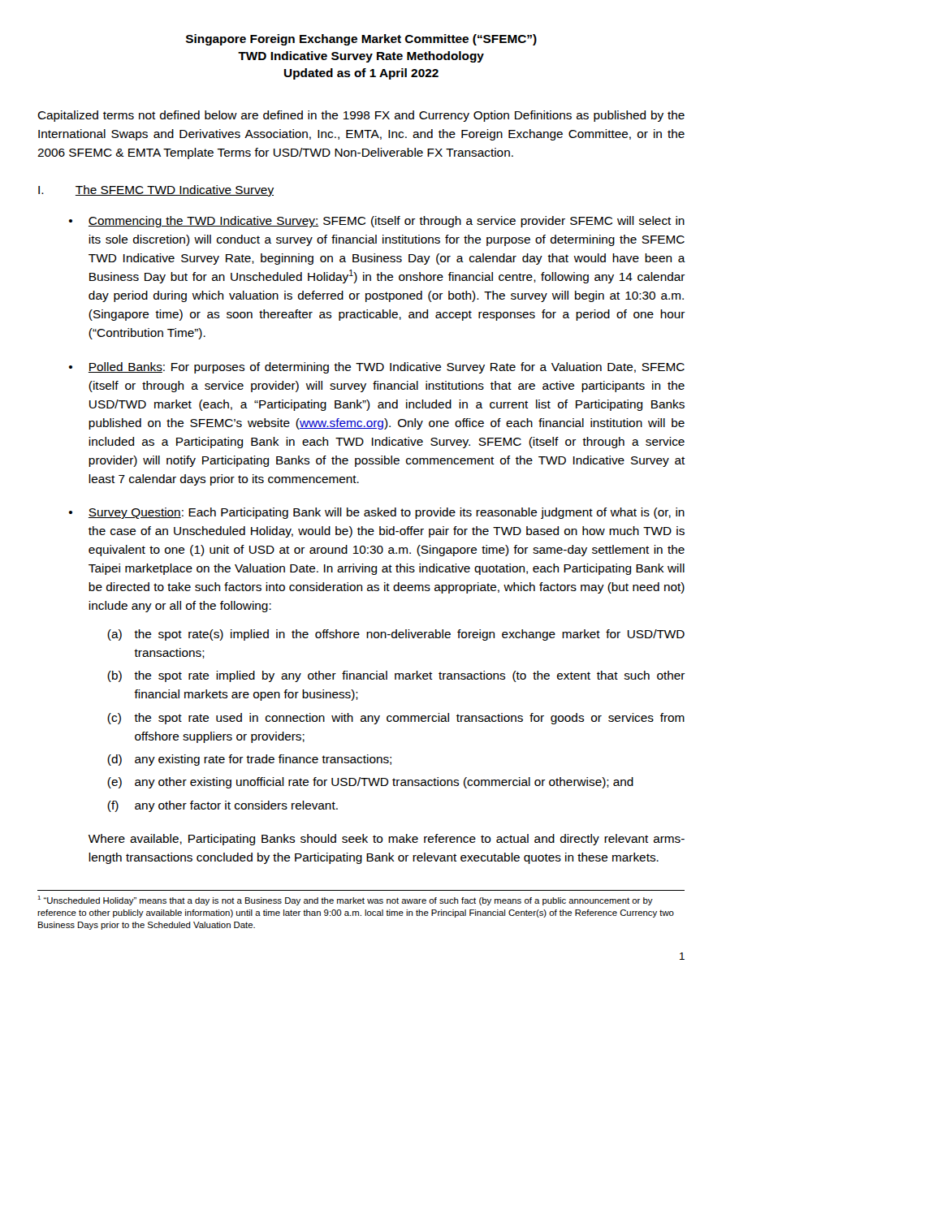Singapore Foreign Exchange Market Committee (“SFEMC”)
TWD Indicative Survey Rate Methodology
Updated as of 1 April 2022
Capitalized terms not defined below are defined in the 1998 FX and Currency Option Definitions as published by the International Swaps and Derivatives Association, Inc., EMTA, Inc. and the Foreign Exchange Committee, or in the 2006 SFEMC & EMTA Template Terms for USD/TWD Non-Deliverable FX Transaction.
I. The SFEMC TWD Indicative Survey
Commencing the TWD Indicative Survey: SFEMC (itself or through a service provider SFEMC will select in its sole discretion) will conduct a survey of financial institutions for the purpose of determining the SFEMC TWD Indicative Survey Rate, beginning on a Business Day (or a calendar day that would have been a Business Day but for an Unscheduled Holiday1) in the onshore financial centre, following any 14 calendar day period during which valuation is deferred or postponed (or both). The survey will begin at 10:30 a.m. (Singapore time) or as soon thereafter as practicable, and accept responses for a period of one hour (“Contribution Time”).
Polled Banks: For purposes of determining the TWD Indicative Survey Rate for a Valuation Date, SFEMC (itself or through a service provider) will survey financial institutions that are active participants in the USD/TWD market (each, a “Participating Bank”) and included in a current list of Participating Banks published on the SFEMC’s website (www.sfemc.org). Only one office of each financial institution will be included as a Participating Bank in each TWD Indicative Survey. SFEMC (itself or through a service provider) will notify Participating Banks of the possible commencement of the TWD Indicative Survey at least 7 calendar days prior to its commencement.
Survey Question: Each Participating Bank will be asked to provide its reasonable judgment of what is (or, in the case of an Unscheduled Holiday, would be) the bid-offer pair for the TWD based on how much TWD is equivalent to one (1) unit of USD at or around 10:30 a.m. (Singapore time) for same-day settlement in the Taipei marketplace on the Valuation Date. In arriving at this indicative quotation, each Participating Bank will be directed to take such factors into consideration as it deems appropriate, which factors may (but need not) include any or all of the following:
(a) the spot rate(s) implied in the offshore non-deliverable foreign exchange market for USD/TWD transactions;
(b) the spot rate implied by any other financial market transactions (to the extent that such other financial markets are open for business);
(c) the spot rate used in connection with any commercial transactions for goods or services from offshore suppliers or providers;
(d) any existing rate for trade finance transactions;
(e) any other existing unofficial rate for USD/TWD transactions (commercial or otherwise); and
(f) any other factor it considers relevant.
Where available, Participating Banks should seek to make reference to actual and directly relevant arms-length transactions concluded by the Participating Bank or relevant executable quotes in these markets.
1 “Unscheduled Holiday” means that a day is not a Business Day and the market was not aware of such fact (by means of a public announcement or by reference to other publicly available information) until a time later than 9:00 a.m. local time in the Principal Financial Center(s) of the Reference Currency two Business Days prior to the Scheduled Valuation Date.
1